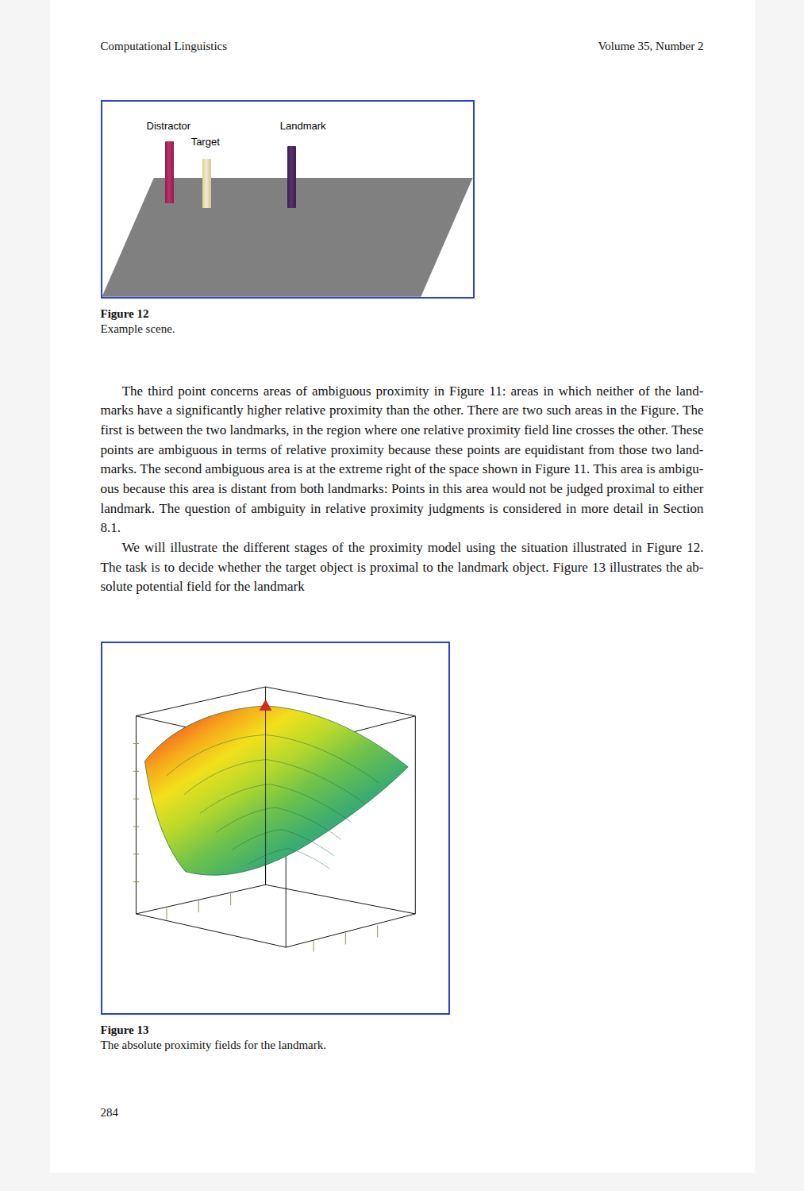Computational Linguistics Volume 35, Number 2
Distractor Target Landmark
Figure 12 Example scene.
The third point concerns areas of ambiguous proximity in Figure 11: areas in which neither of the landmarks have a significantly higher relative proximity than the other. There are two such areas in the Figure. The first is between the two landmarks, in the region where one relative proximity field line crosses the other. These points are ambiguous in terms of relative proximity because these points are equidistant from those two landmarks. The second ambiguous area is at the extreme right of the space shown in Figure 11. This area is ambiguous because this area is distant from both landmarks: Points in this area would not be judged proximal to either landmark. The question of ambiguity in relative proximity judgments is considered in more detail in Section 8.1.
We will illustrate the different stages of the proximity model using the situation illustrated in Figure 12. The task is to decide whether the target object is proximal to the landmark object. Figure 13 illustrates the absolute potential field for the landmark
Figure 13 The absolute proximity fields for the landmark.
284